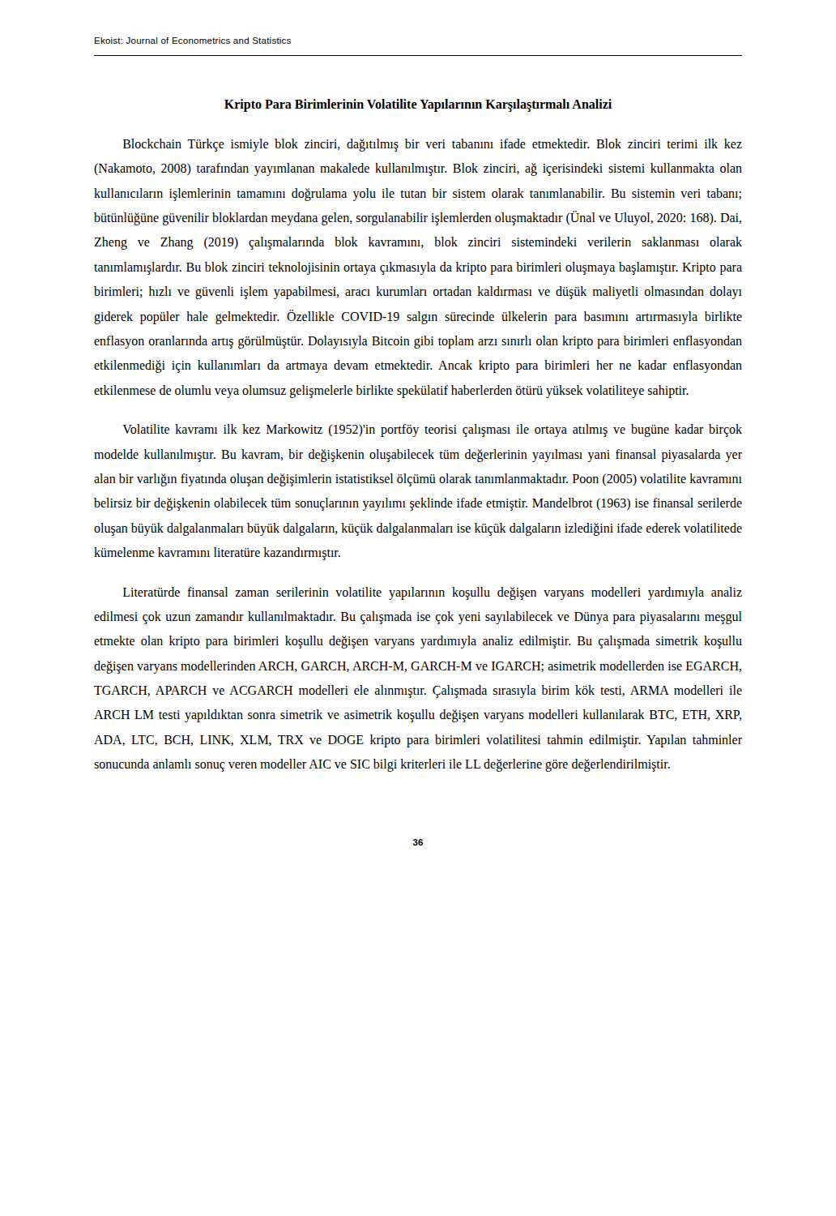Ekoist: Journal of Econometrics and Statistics
Kripto Para Birimlerinin Volatilite Yapılarının Karşılaştırmalı Analizi
Blockchain Türkçe ismiyle blok zinciri, dağıtılmış bir veri tabanını ifade etmektedir. Blok zinciri terimi ilk kez (Nakamoto, 2008) tarafından yayımlanan makalede kullanılmıştır. Blok zinciri, ağ içerisindeki sistemi kullanmakta olan kullanıcıların işlemlerinin tamamını doğrulama yolu ile tutan bir sistem olarak tanımlanabilir. Bu sistemin veri tabanı; bütünlüğüne güvenilir bloklardan meydana gelen, sorgulanabilir işlemlerden oluşmaktadır (Ünal ve Uluyol, 2020: 168). Dai, Zheng ve Zhang (2019) çalışmalarında blok kavramını, blok zinciri sistemindeki verilerin saklanması olarak tanımlamışlardır. Bu blok zinciri teknolojisinin ortaya çıkmasıyla da kripto para birimleri oluşmaya başlamıştır. Kripto para birimleri; hızlı ve güvenli işlem yapabilmesi, aracı kurumları ortadan kaldırması ve düşük maliyetli olmasından dolayı giderek popüler hale gelmektedir. Özellikle COVID-19 salgın sürecinde ülkelerin para basımını artırmasıyla birlikte enflasyon oranlarında artış görülmüştür. Dolayısıyla Bitcoin gibi toplam arzı sınırlı olan kripto para birimleri enflasyondan etkilenmediği için kullanımları da artmaya devam etmektedir. Ancak kripto para birimleri her ne kadar enflasyondan etkilenmese de olumlu veya olumsuz gelişmelerle birlikte spekülatif haberlerden ötürü yüksek volatiliteye sahiptir.
Volatilite kavramı ilk kez Markowitz (1952)'in portföy teorisi çalışması ile ortaya atılmış ve bugüne kadar birçok modelde kullanılmıştır. Bu kavram, bir değişkenin oluşabilecek tüm değerlerinin yayılması yani finansal piyasalarda yer alan bir varlığın fiyatında oluşan değişimlerin istatistiksel ölçümü olarak tanımlanmaktadır. Poon (2005) volatilite kavramını belirsiz bir değişkenin olabilecek tüm sonuçlarının yayılımı şeklinde ifade etmiştir. Mandelbrot (1963) ise finansal serilerde oluşan büyük dalgalanmaları büyük dalgaların, küçük dalgalanmaları ise küçük dalgaların izlediğini ifade ederek volatilitede kümelenme kavramını literatüre kazandırmıştır.
Literatürde finansal zaman serilerinin volatilite yapılarının koşullu değişen varyans modelleri yardımıyla analiz edilmesi çok uzun zamandır kullanılmaktadır. Bu çalışmada ise çok yeni sayılabilecek ve Dünya para piyasalarını meşgul etmekte olan kripto para birimleri koşullu değişen varyans yardımıyla analiz edilmiştir. Bu çalışmada simetrik koşullu değişen varyans modellerinden ARCH, GARCH, ARCH-M, GARCH-M ve IGARCH; asimetrik modellerden ise EGARCH, TGARCH, APARCH ve ACGARCH modelleri ele alınmıştır. Çalışmada sırasıyla birim kök testi, ARMA modelleri ile ARCH LM testi yapıldıktan sonra simetrik ve asimetrik koşullu değişen varyans modelleri kullanılarak BTC, ETH, XRP, ADA, LTC, BCH, LINK, XLM, TRX ve DOGE kripto para birimleri volatilitesi tahmin edilmiştir. Yapılan tahminler sonucunda anlamlı sonuç veren modeller AIC ve SIC bilgi kriterleri ile LL değerlerine göre değerlendirilmiştir.
36